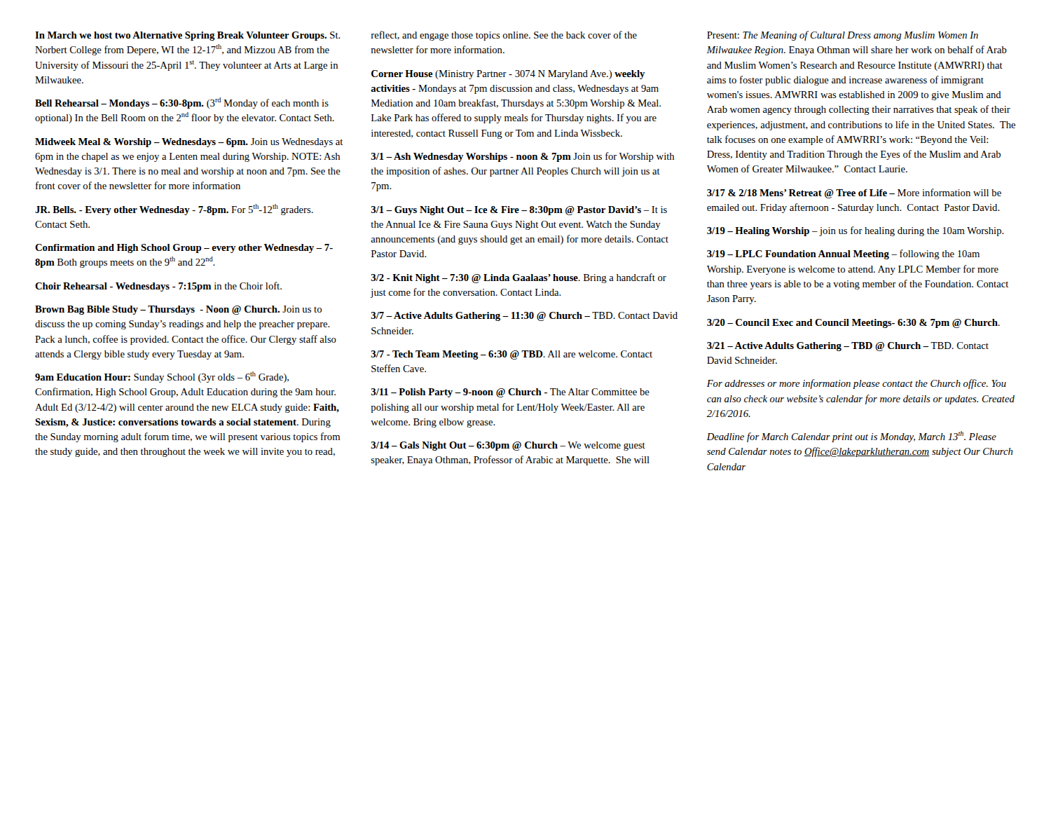In March we host two Alternative Spring Break Volunteer Groups. St. Norbert College from Depere, WI the 12-17th, and Mizzou AB from the University of Missouri the 25-April 1st. They volunteer at Arts at Large in Milwaukee.
Bell Rehearsal – Mondays – 6:30-8pm. (3rd Monday of each month is optional) In the Bell Room on the 2nd floor by the elevator. Contact Seth.
Midweek Meal & Worship – Wednesdays – 6pm. Join us Wednesdays at 6pm in the chapel as we enjoy a Lenten meal during Worship. NOTE: Ash Wednesday is 3/1. There is no meal and worship at noon and 7pm. See the front cover of the newsletter for more information
JR. Bells. - Every other Wednesday - 7-8pm. For 5th-12th graders. Contact Seth.
Confirmation and High School Group – every other Wednesday – 7-8pm Both groups meets on the 9th and 22nd.
Choir Rehearsal - Wednesdays - 7:15pm in the Choir loft.
Brown Bag Bible Study – Thursdays - Noon @ Church. Join us to discuss the up coming Sunday’s readings and help the preacher prepare. Pack a lunch, coffee is provided. Contact the office. Our Clergy staff also attends a Clergy bible study every Tuesday at 9am.
9am Education Hour: Sunday School (3yr olds – 6th Grade), Confirmation, High School Group, Adult Education during the 9am hour. Adult Ed (3/12-4/2) will center around the new ELCA study guide: Faith, Sexism, & Justice: conversations towards a social statement. During the Sunday morning adult forum time, we will present various topics from the study guide, and then throughout the week we will invite you to read, reflect, and engage those topics online. See the back cover of the newsletter for more information.
Corner House (Ministry Partner - 3074 N Maryland Ave.) weekly activities - Mondays at 7pm discussion and class, Wednesdays at 9am Mediation and 10am breakfast, Thursdays at 5:30pm Worship & Meal. Lake Park has offered to supply meals for Thursday nights. If you are interested, contact Russell Fung or Tom and Linda Wissbeck.
3/1 – Ash Wednesday Worships - noon & 7pm Join us for Worship with the imposition of ashes. Our partner All Peoples Church will join us at 7pm.
3/1 – Guys Night Out – Ice & Fire – 8:30pm @ Pastor David’s – It is the Annual Ice & Fire Sauna Guys Night Out event. Watch the Sunday announcements (and guys should get an email) for more details. Contact Pastor David.
3/2 - Knit Night – 7:30 @ Linda Gaalaas’ house. Bring a handcraft or just come for the conversation. Contact Linda.
3/7 – Active Adults Gathering – 11:30 @ Church – TBD. Contact David Schneider.
3/7 - Tech Team Meeting – 6:30 @ TBD. All are welcome. Contact Steffen Cave.
3/11 – Polish Party – 9-noon @ Church - The Altar Committee be polishing all our worship metal for Lent/Holy Week/Easter. All are welcome. Bring elbow grease.
3/14 – Gals Night Out – 6:30pm @ Church – We welcome guest speaker, Enaya Othman, Professor of Arabic at Marquette. She will Present: The Meaning of Cultural Dress among Muslim Women In Milwaukee Region. Enaya Othman will share her work on behalf of Arab and Muslim Women’s Research and Resource Institute (AMWRRI) that aims to foster public dialogue and increase awareness of immigrant women's issues. AMWRRI was established in 2009 to give Muslim and Arab women agency through collecting their narratives that speak of their experiences, adjustment, and contributions to life in the United States. The talk focuses on one example of AMWRRI’s work: “Beyond the Veil: Dress, Identity and Tradition Through the Eyes of the Muslim and Arab Women of Greater Milwaukee.” Contact Laurie.
3/17 & 2/18 Mens’ Retreat @ Tree of Life – More information will be emailed out. Friday afternoon - Saturday lunch. Contact Pastor David.
3/19 – Healing Worship – join us for healing during the 10am Worship.
3/19 – LPLC Foundation Annual Meeting – following the 10am Worship. Everyone is welcome to attend. Any LPLC Member for more than three years is able to be a voting member of the Foundation. Contact Jason Parry.
3/20 – Council Exec and Council Meetings- 6:30 & 7pm @ Church.
3/21 – Active Adults Gathering – TBD @ Church – TBD. Contact David Schneider.
For addresses or more information please contact the Church office. You can also check our website’s calendar for more details or updates. Created 2/16/2016.
Deadline for March Calendar print out is Monday, March 13th. Please send Calendar notes to Office@lakeparklutheran.com subject Our Church Calendar